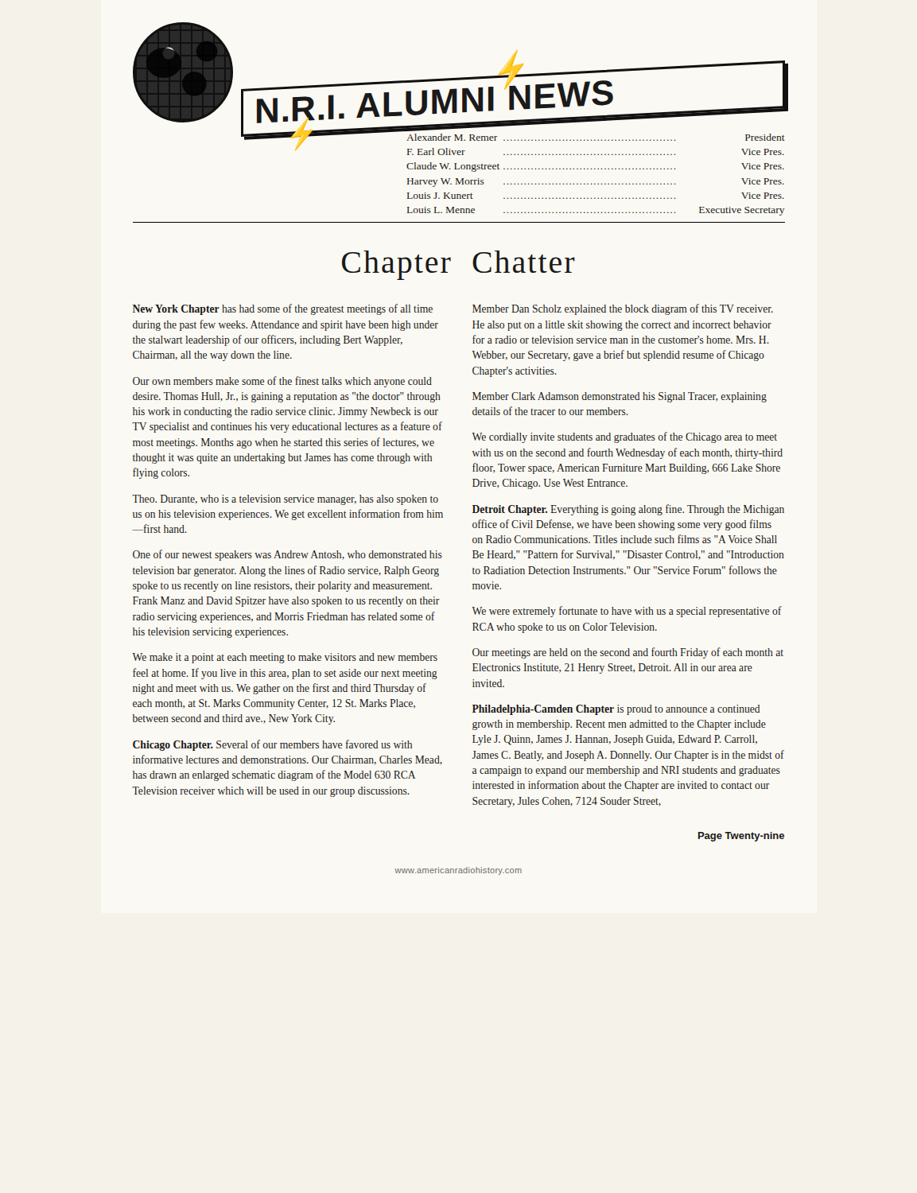⚡ ⚡
N. R. I. ALUMNI NEWS
| Alexander M. Remer | .................................................. | President |
| F. Earl Oliver | .................................................. | Vice Pres. |
| Claude W. Longstreet | .................................................. | Vice Pres. |
| Harvey W. Morris | .................................................. | Vice Pres. |
| Louis J. Kunert | .................................................. | Vice Pres. |
| Louis L. Menne | .................................................. | Executive Secretary |
Chapter Chatter
New York Chapter has had some of the greatest meetings of all time during the past few weeks. Attendance and spirit have been high under the stalwart leadership of our officers, including Bert Wappler, Chairman, all the way down the line.
Our own members make some of the finest talks which anyone could desire. Thomas Hull, Jr., is gaining a reputation as "the doctor" through his work in conducting the radio service clinic. Jimmy Newbeck is our TV specialist and continues his very educational lectures as a feature of most meetings. Months ago when he started this series of lectures, we thought it was quite an undertaking but James has come through with flying colors.
Theo. Durante, who is a television service manager, has also spoken to us on his television experiences. We get excellent information from him—first hand.
One of our newest speakers was Andrew Antosh, who demonstrated his television bar generator. Along the lines of Radio service, Ralph Georg spoke to us recently on line resistors, their polarity and measurement. Frank Manz and David Spitzer have also spoken to us recently on their radio servicing experiences, and Morris Friedman has related some of his television servicing experiences.
We make it a point at each meeting to make visitors and new members feel at home. If you live in this area, plan to set aside our next meeting night and meet with us. We gather on the first and third Thursday of each month, at St. Marks Community Center, 12 St. Marks Place, between second and third ave., New York City.
Chicago Chapter. Several of our members have favored us with informative lectures and demonstrations. Our Chairman, Charles Mead, has drawn an enlarged schematic diagram of the Model 630 RCA Television receiver which will be used in our group discussions. Member Dan Scholz explained the block diagram of this TV receiver. He also put on a little skit showing the correct and incorrect behavior for a radio or television service man in the customer's home. Mrs. H. Webber, our Secretary, gave a brief but splendid resume of Chicago Chapter's activities.
Member Clark Adamson demonstrated his Signal Tracer, explaining details of the tracer to our members.
We cordially invite students and graduates of the Chicago area to meet with us on the second and fourth Wednesday of each month, thirty-third floor, Tower space, American Furniture Mart Building, 666 Lake Shore Drive, Chicago. Use West Entrance.
Detroit Chapter. Everything is going along fine. Through the Michigan office of Civil Defense, we have been showing some very good films on Radio Communications. Titles include such films as "A Voice Shall Be Heard," "Pattern for Survival," "Disaster Control," and "Introduction to Radiation Detection Instruments." Our "Service Forum" follows the movie.
We were extremely fortunate to have with us a special representative of RCA who spoke to us on Color Television.
Our meetings are held on the second and fourth Friday of each month at Electronics Institute, 21 Henry Street, Detroit. All in our area are invited.
Philadelphia-Camden Chapter is proud to announce a continued growth in membership. Recent men admitted to the Chapter include Lyle J. Quinn, James J. Hannan, Joseph Guida, Edward P. Carroll, James C. Beatly, and Joseph A. Donnelly. Our Chapter is in the midst of a campaign to expand our membership and NRI students and graduates interested in information about the Chapter are invited to contact our Secretary, Jules Cohen, 7124 Souder Street,
Page Twenty-nine
www.americanradiohistory.com